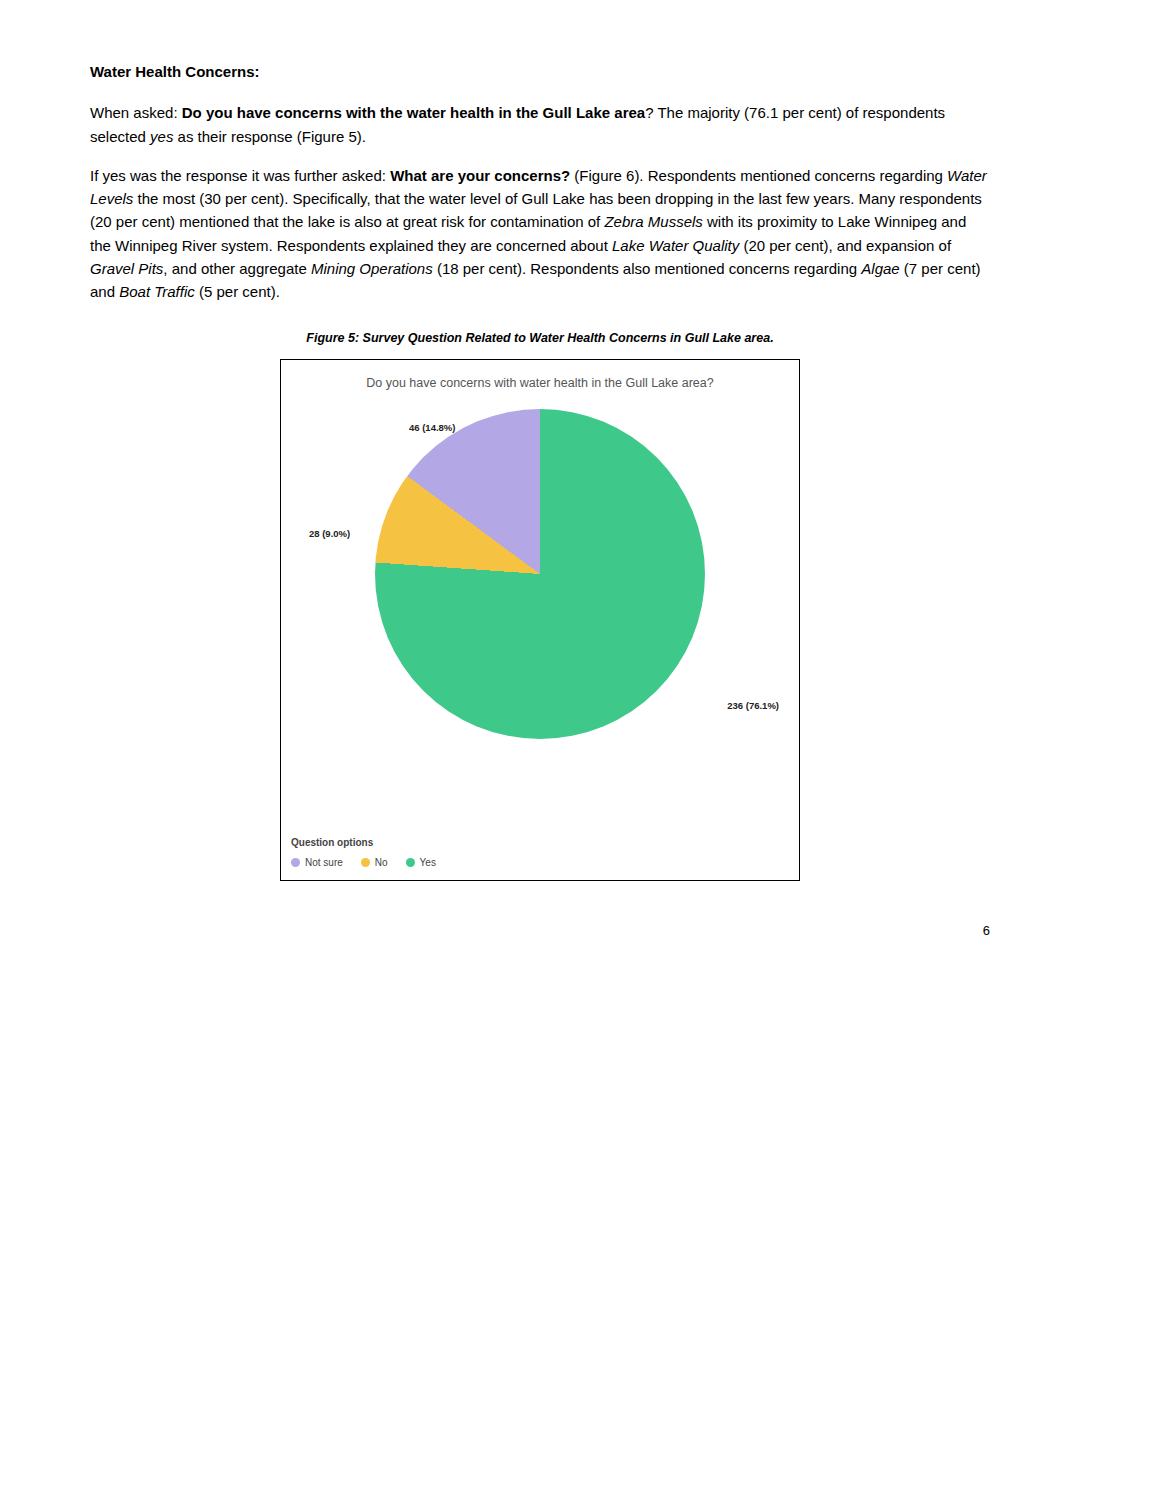Water Health Concerns:
When asked: Do you have concerns with the water health in the Gull Lake area? The majority (76.1 per cent) of respondents selected yes as their response (Figure 5).
If yes was the response it was further asked: What are your concerns? (Figure 6). Respondents mentioned concerns regarding Water Levels the most (30 per cent). Specifically, that the water level of Gull Lake has been dropping in the last few years. Many respondents (20 per cent) mentioned that the lake is also at great risk for contamination of Zebra Mussels with its proximity to Lake Winnipeg and the Winnipeg River system. Respondents explained they are concerned about Lake Water Quality (20 per cent), and expansion of Gravel Pits, and other aggregate Mining Operations (18 per cent). Respondents also mentioned concerns regarding Algae (7 per cent) and Boat Traffic (5 per cent).
Figure 5: Survey Question Related to Water Health Concerns in Gull Lake area.
Do you have concerns with water health in the Gull Lake area?
46 (14.8%)
28 (9.0%)
236 (76.1%)
Question options
Not sure
No
Yes
6